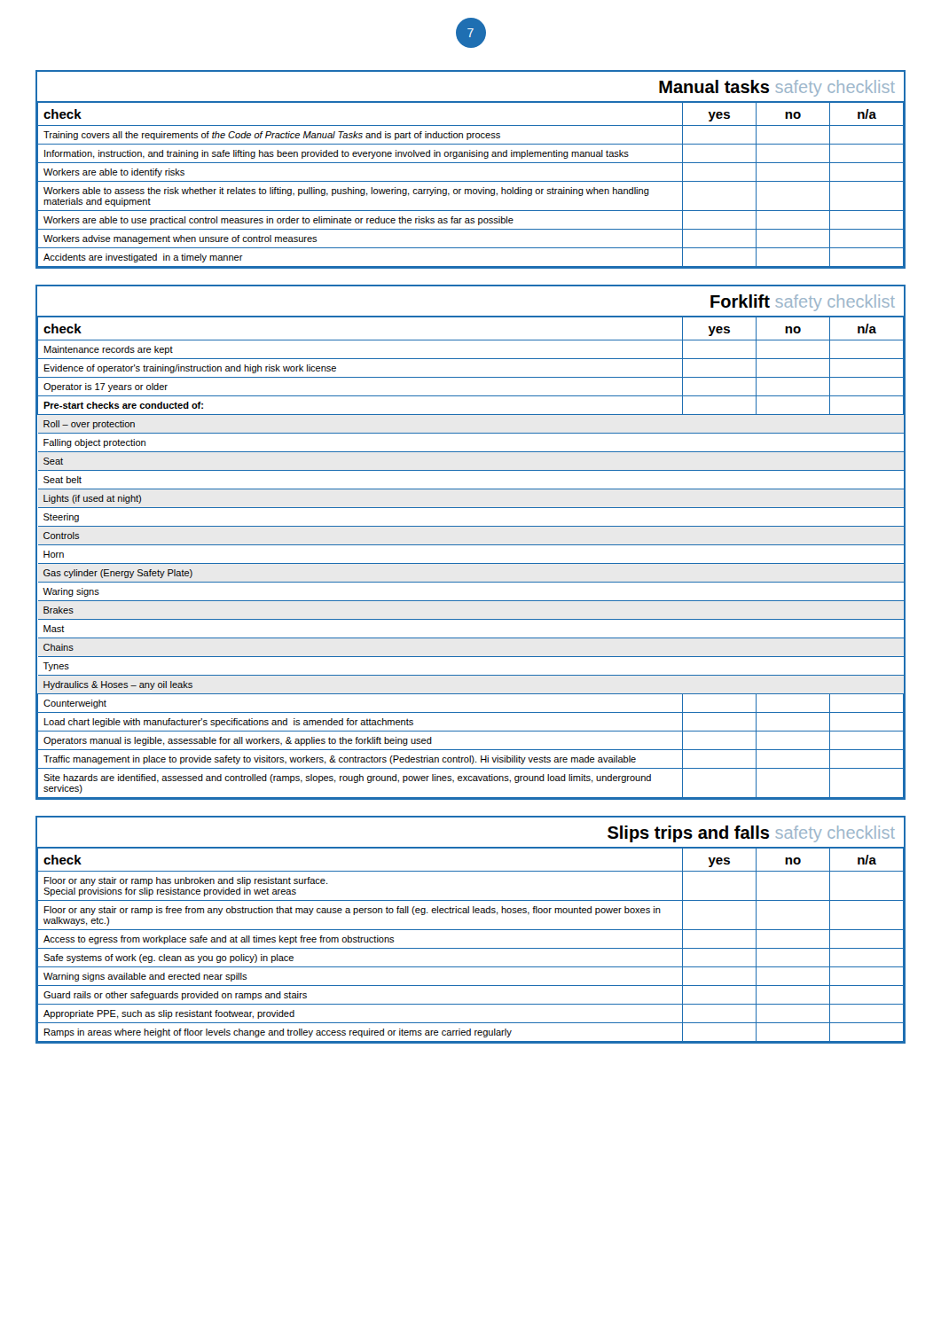7
Manual tasks safety checklist
| check | yes | no | n/a |
| --- | --- | --- | --- |
| Training covers all the requirements of the Code of Practice Manual Tasks and is part of induction process | | | |
| Information, instruction, and training in safe lifting has been provided to everyone involved in organising and implementing manual tasks | | | |
| Workers are able to identify risks | | | |
| Workers able to assess the risk whether it relates to lifting, pulling, pushing, lowering, carrying, or moving, holding or straining when handling materials and equipment | | | |
| Workers are able to use practical control measures in order to eliminate or reduce the risks as far as possible | | | |
| Workers advise management when unsure of control measures | | | |
| Accidents are investigated in a timely manner | | | |
Forklift safety checklist
| check | yes | no | n/a |
| --- | --- | --- | --- |
| Maintenance records are kept | | | |
| Evidence of operator's training/instruction and high risk work license | | | |
| Operator is 17 years or older | | | |
| Pre-start checks are conducted of: | | | |
| Roll – over protection | | | |
| Falling object protection | | | |
| Seat | | | |
| Seat belt | | | |
| Lights (if used at night) | | | |
| Steering | | | |
| Controls | | | |
| Horn | | | |
| Gas cylinder (Energy Safety Plate) | | | |
| Waring signs | | | |
| Brakes | | | |
| Mast | | | |
| Chains | | | |
| Tynes | | | |
| Hydraulics & Hoses – any oil leaks | | | |
| Counterweight | | | |
| Load chart legible with manufacturer's specifications and is amended for attachments | | | |
| Operators manual is legible, assessable for all workers, & applies to the forklift being used | | | |
| Traffic management in place to provide safety to visitors, workers, & contractors (Pedestrian control). Hi visibility vests are made available | | | |
| Site hazards are identified, assessed and controlled (ramps, slopes, rough ground, power lines, excavations, ground load limits, underground services) | | | |
Slips trips and falls safety checklist
| check | yes | no | n/a |
| --- | --- | --- | --- |
| Floor or any stair or ramp has unbroken and slip resistant surface. Special provisions for slip resistance provided in wet areas | | | |
| Floor or any stair or ramp is free from any obstruction that may cause a person to fall (eg. electrical leads, hoses, floor mounted power boxes in walkways, etc.) | | | |
| Access to egress from workplace safe and at all times kept free from obstructions | | | |
| Safe systems of work (eg. clean as you go policy) in place | | | |
| Warning signs available and erected near spills | | | |
| Guard rails or other safeguards provided on ramps and stairs | | | |
| Appropriate PPE, such as slip resistant footwear, provided | | | |
| Ramps in areas where height of floor levels change and trolley access required or items are carried regularly | | | |